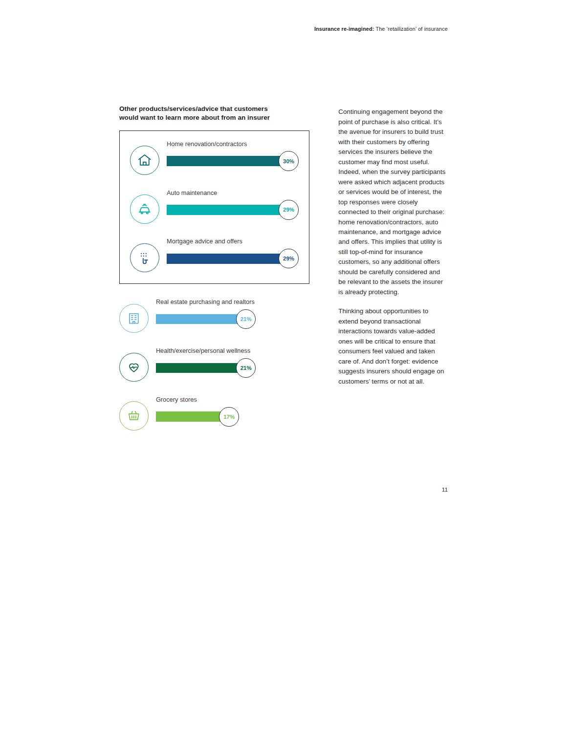Insurance re-imagined: The ‘retailization’ of insurance
Other products/services/advice that customers would want to learn more about from an insurer
Home renovation/contractors
30%
Auto maintenance
29%
Mortgage advice and offers
29%
Real estate purchasing and realtors
21%
Health/exercise/personal wellness
21%
Grocery stores
17%
Continuing engagement beyond the point of purchase is also critical. It’s the avenue for insurers to build trust with their customers by offering services the insurers believe the customer may find most useful. Indeed, when the survey participants were asked which adjacent products or services would be of interest, the top responses were closely connected to their original purchase: home renovation/contractors, auto maintenance, and mortgage advice and offers. This implies that utility is still top-of-mind for insurance customers, so any additional offers should be carefully considered and be relevant to the assets the insurer is already protecting.
Thinking about opportunities to extend beyond transactional interactions towards value-added ones will be critical to ensure that consumers feel valued and taken care of. And don’t forget: evidence suggests insurers should engage on customers’ terms or not at all.
11